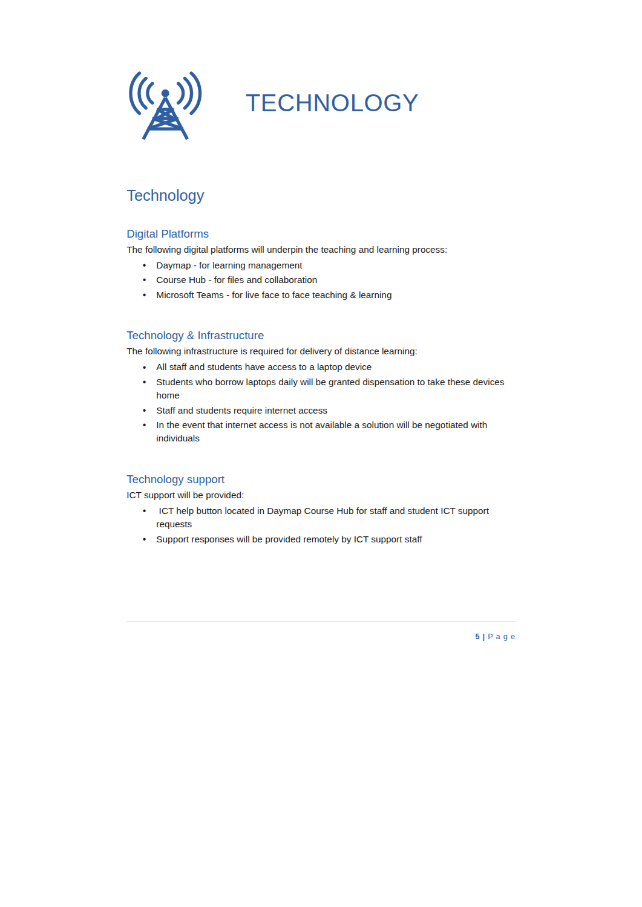TECHNOLOGY
Technology
Digital Platforms
The following digital platforms will underpin the teaching and learning process:
Daymap - for learning management
Course Hub - for files and collaboration
Microsoft Teams - for live face to face teaching & learning
Technology & Infrastructure
The following infrastructure is required for delivery of distance learning:
All staff and students have access to a laptop device
Students who borrow laptops daily will be granted dispensation to take these devices home
Staff and students require internet access
In the event that internet access is not available a solution will be negotiated with individuals
Technology support
ICT support will be provided:
ICT help button located in Daymap Course Hub for staff and student ICT support requests
Support responses will be provided remotely by ICT support staff
5 | P a g e